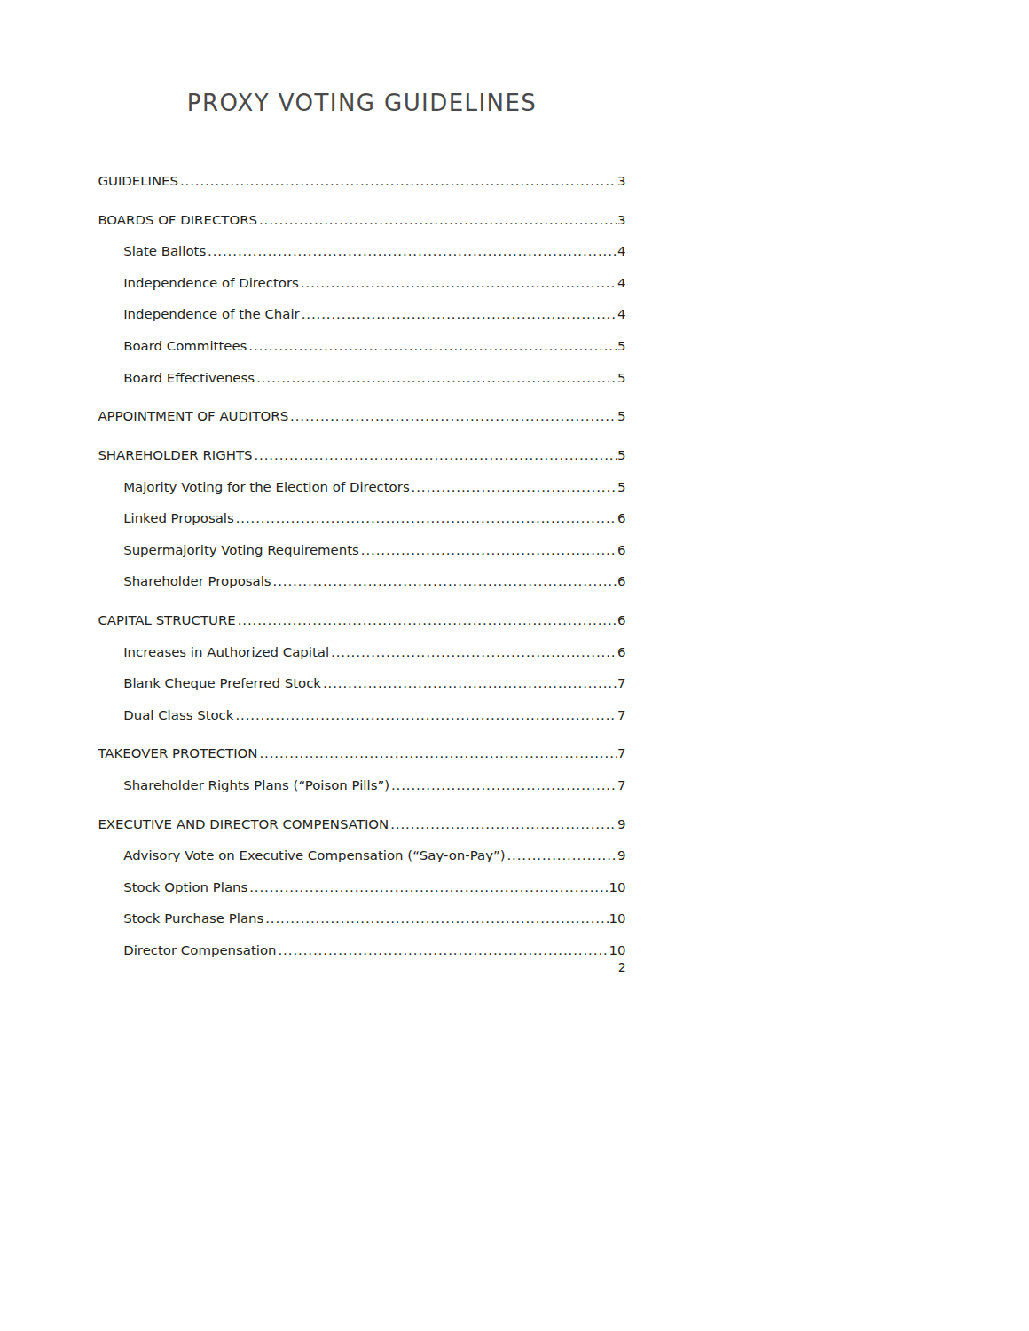PROXY VOTING GUIDELINES
GUIDELINES .................................................................................................................................. 3
BOARDS OF DIRECTORS ................................................................................................................. 3
Slate Ballots ................................................................................................................................. 4
Independence of Directors ................................................................................................................. 4
Independence of the Chair ................................................................................................................. 4
Board Committees ................................................................................................................. 5
Board Effectiveness ................................................................................................................. 5
APPOINTMENT OF AUDITORS ................................................................................................................. 5
SHAREHOLDER RIGHTS ................................................................................................................. 5
Majority Voting for the Election of Directors ................................................................................................................. 5
Linked Proposals ................................................................................................................. 6
Supermajority Voting Requirements ................................................................................................................. 6
Shareholder Proposals ................................................................................................................. 6
CAPITAL STRUCTURE ................................................................................................................. 6
Increases in Authorized Capital ................................................................................................................. 6
Blank Cheque Preferred Stock ................................................................................................................. 7
Dual Class Stock ................................................................................................................. 7
TAKEOVER PROTECTION ................................................................................................................. 7
Shareholder Rights Plans (“Poison Pills”) ................................................................................................................. 7
EXECUTIVE AND DIRECTOR COMPENSATION ................................................................................................................. 9
Advisory Vote on Executive Compensation (“Say-on-Pay”) ................................................................................................................. 9
Stock Option Plans ................................................................................................................. 10
Stock Purchase Plans ................................................................................................................. 10
Director Compensation ................................................................................................................. 10
2